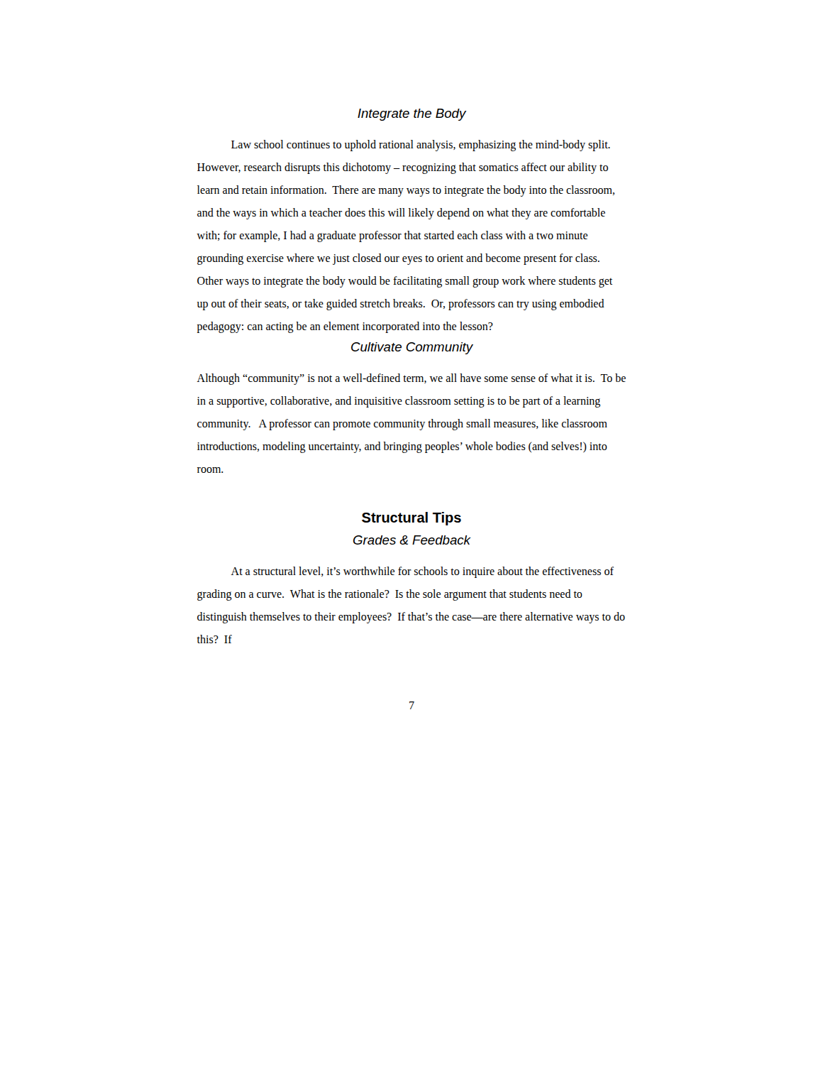Integrate the Body
Law school continues to uphold rational analysis, emphasizing the mind-body split. However, research disrupts this dichotomy – recognizing that somatics affect our ability to learn and retain information. There are many ways to integrate the body into the classroom, and the ways in which a teacher does this will likely depend on what they are comfortable with; for example, I had a graduate professor that started each class with a two minute grounding exercise where we just closed our eyes to orient and become present for class. Other ways to integrate the body would be facilitating small group work where students get up out of their seats, or take guided stretch breaks. Or, professors can try using embodied pedagogy: can acting be an element incorporated into the lesson?
Cultivate Community
Although “community” is not a well-defined term, we all have some sense of what it is. To be in a supportive, collaborative, and inquisitive classroom setting is to be part of a learning community. A professor can promote community through small measures, like classroom introductions, modeling uncertainty, and bringing peoples’ whole bodies (and selves!) into room.
Structural Tips
Grades & Feedback
At a structural level, it’s worthwhile for schools to inquire about the effectiveness of grading on a curve. What is the rationale? Is the sole argument that students need to distinguish themselves to their employees? If that’s the case—are there alternative ways to do this? If
7